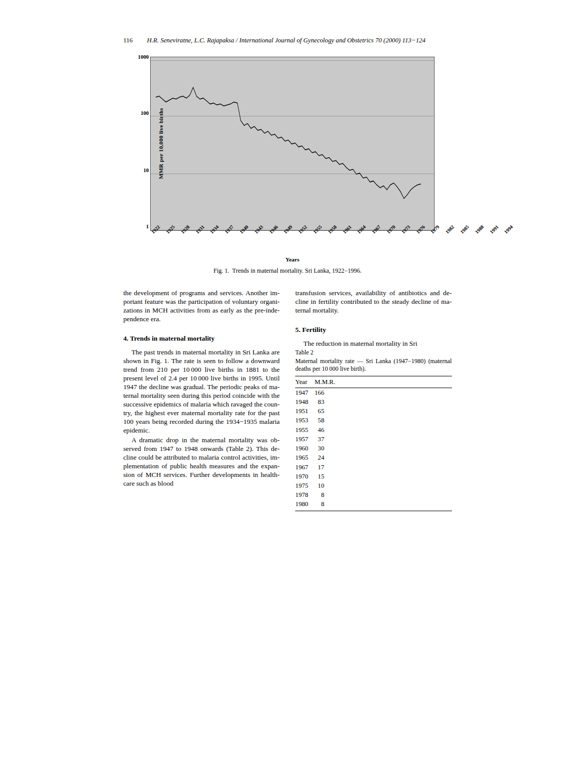116 H.R. Seneviratne, L.C. Rajapaksa / International Journal of Gynecology and Obstetrics 70 (2000) 113−124
MMR per 10,000 live births
1000
100
10
1
1922
1925
1928
1931
1934
1937
1940
1943
1946
1949
1952
1955
1958
1961
1964
1967
1970
1973
1976
1979
1982
1985
1988
1991
1994
Years
Fig. 1. Trends in maternal mortality. Sri Lanka, 1922−1996.
the development of programs and services. Another important feature was the participation of voluntary organizations in MCH activities from as early as the pre-independence era.
4. Trends in maternal mortality
The past trends in maternal mortality in Sri Lanka are shown in Fig. 1. The rate is seen to follow a downward trend from 210 per 10 000 live births in 1881 to the present level of 2.4 per 10 000 live births in 1995. Until 1947 the decline was gradual. The periodic peaks of maternal mortality seen during this period coincide with the successive epidemics of malaria which ravaged the country, the highest ever maternal mortality rate for the past 100 years being recorded during the 1934−1935 malaria epidemic.
A dramatic drop in the maternal mortality was observed from 1947 to 1948 onwards (Table 2). This decline could be attributed to malaria control activities, implementation of public health measures and the expansion of MCH services. Further developments in healthcare such as blood
transfusion services, availability of antibiotics and decline in fertility contributed to the steady decline of maternal mortality.
5. Fertility
The reduction in maternal mortality in Sri
Table 2
Maternal mortality rate — Sri Lanka (1947−1980) (maternal deaths per 10 000 live birth).
| Year | M.M.R. |
| --- | --- |
| 1947 | 166 |
| 1948 | 83 |
| 1951 | 65 |
| 1953 | 58 |
| 1955 | 46 |
| 1957 | 37 |
| 1960 | 30 |
| 1965 | 24 |
| 1967 | 17 |
| 1970 | 15 |
| 1975 | 10 |
| 1978 | 8 |
| 1980 | 8 |